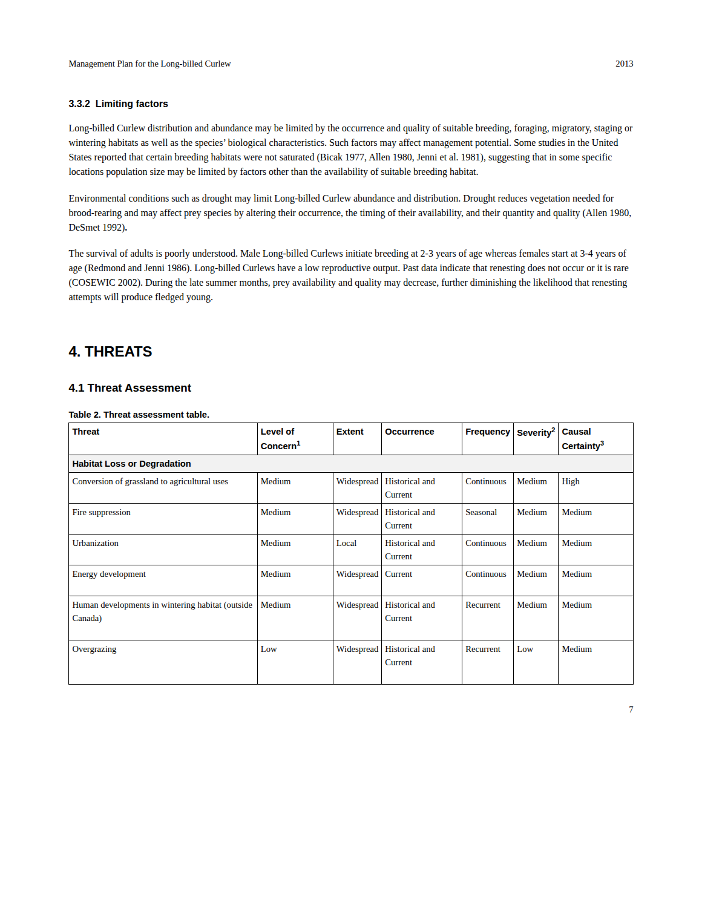Management Plan for the Long-billed Curlew 2013
3.3.2 Limiting factors
Long-billed Curlew distribution and abundance may be limited by the occurrence and quality of suitable breeding, foraging, migratory, staging or wintering habitats as well as the species’ biological characteristics. Such factors may affect management potential. Some studies in the United States reported that certain breeding habitats were not saturated (Bicak 1977, Allen 1980, Jenni et al. 1981), suggesting that in some specific locations population size may be limited by factors other than the availability of suitable breeding habitat.
Environmental conditions such as drought may limit Long-billed Curlew abundance and distribution. Drought reduces vegetation needed for brood-rearing and may affect prey species by altering their occurrence, the timing of their availability, and their quantity and quality (Allen 1980, DeSmet 1992).
The survival of adults is poorly understood. Male Long-billed Curlews initiate breeding at 2-3 years of age whereas females start at 3-4 years of age (Redmond and Jenni 1986). Long-billed Curlews have a low reproductive output. Past data indicate that renesting does not occur or it is rare (COSEWIC 2002). During the late summer months, prey availability and quality may decrease, further diminishing the likelihood that renesting attempts will produce fledged young.
4. THREATS
4.1 Threat Assessment
Table 2. Threat assessment table.
| Threat | Level of Concern 1 | Extent | Occurrence | Frequency | Severity 2 | Causal Certainty 3 |
| --- | --- | --- | --- | --- | --- | --- |
| Habitat Loss or Degradation |
| Conversion of grassland to agricultural uses | Medium | Widespread | Historical and Current | Continuous | Medium | High |
| Fire suppression | Medium | Widespread | Historical and Current | Seasonal | Medium | Medium |
| Urbanization | Medium | Local | Historical and Current | Continuous | Medium | Medium |
| Energy development | Medium | Widespread | Current | Continuous | Medium | Medium |
| Human developments in wintering habitat (outside Canada) | Medium | Widespread | Historical and Current | Recurrent | Medium | Medium |
| Overgrazing | Low | Widespread | Historical and Current | Recurrent | Low | Medium |
7